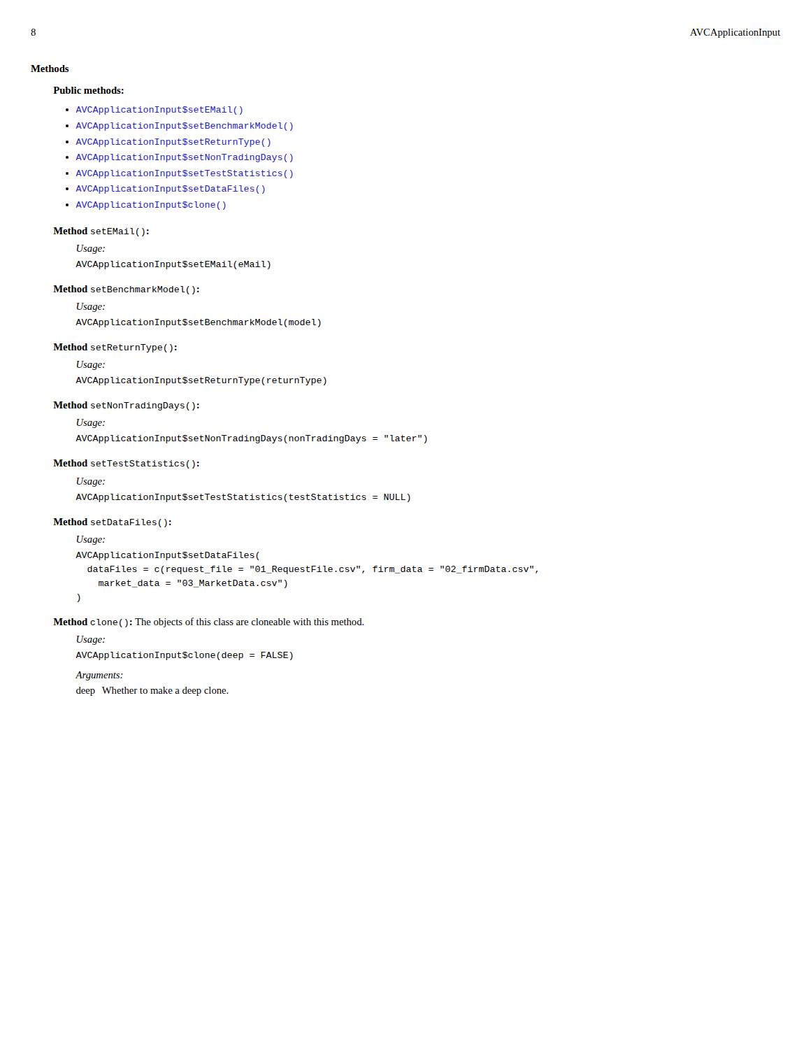8
AVCApplicationInput
Methods
Public methods:
AVCApplicationInput$setEMail()
AVCApplicationInput$setBenchmarkModel()
AVCApplicationInput$setReturnType()
AVCApplicationInput$setNonTradingDays()
AVCApplicationInput$setTestStatistics()
AVCApplicationInput$setDataFiles()
AVCApplicationInput$clone()
Method setEMail():
Usage:
AVCApplicationInput$setEMail(eMail)
Method setBenchmarkModel():
Usage:
AVCApplicationInput$setBenchmarkModel(model)
Method setReturnType():
Usage:
AVCApplicationInput$setReturnType(returnType)
Method setNonTradingDays():
Usage:
AVCApplicationInput$setNonTradingDays(nonTradingDays = "later")
Method setTestStatistics():
Usage:
AVCApplicationInput$setTestStatistics(testStatistics = NULL)
Method setDataFiles():
Usage:
AVCApplicationInput$setDataFiles( dataFiles = c(request_file = "01_RequestFile.csv", firm_data = "02_firmData.csv", market_data = "03_MarketData.csv") )
Method clone(): The objects of this class are cloneable with this method.
Usage:
AVCApplicationInput$clone(deep = FALSE)
Arguments:
deep Whether to make a deep clone.